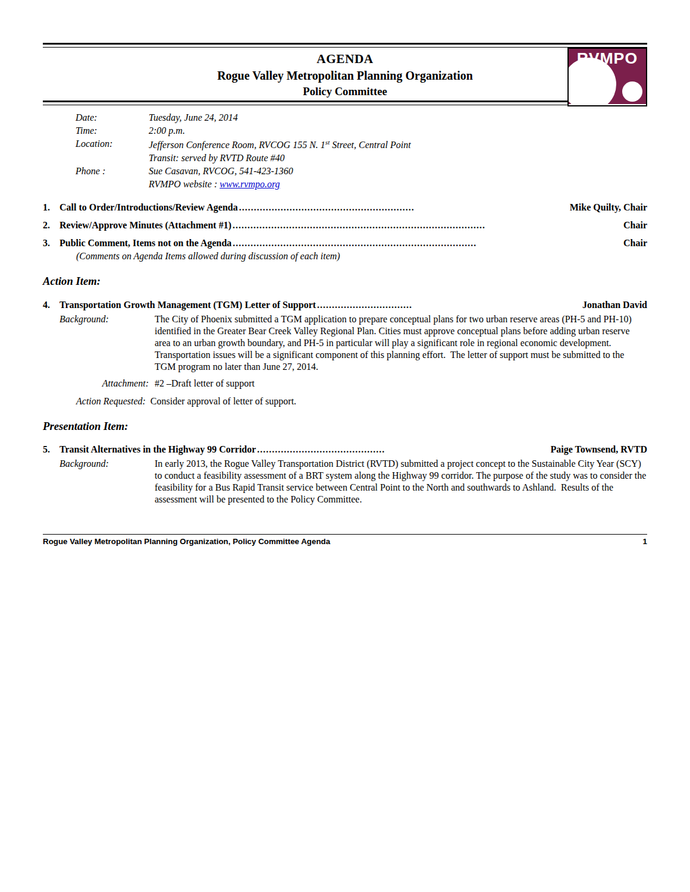RVMPO
AGENDA
Rogue Valley Metropolitan Planning Organization
Policy Committee
| Date: | Tuesday, June 24, 2014 |
| Time: | 2:00 p.m. |
| Location: | Jefferson Conference Room, RVCOG 155 N. 1 st Street, Central Point |
| | Transit: served by RVTD Route #40 |
| Phone : | Sue Casavan, RVCOG, 541-423-1360 |
| | RVMPO website : www.rvmpo.org |
Call to Order/Introductions/Review Agenda ........................................................... Mike Quilty, Chair
Review/Approve Minutes (Attachment #1) ..................................................................................... Chair
Public Comment, Items not on the Agenda .................................................................................. Chair
(Comments on Agenda Items allowed during discussion of each item)
Action Item:
Transportation Growth Management (TGM) Letter of Support ................................ Jonathan David
| Background: | The City of Phoenix submitted a TGM application to prepare conceptual plans for two urban reserve areas (PH-5 and PH-10) identified in the Greater Bear Creek Valley Regional Plan. Cities must approve conceptual plans before adding urban reserve area to an urban growth boundary, and PH-5 in particular will play a significant role in regional economic development. Transportation issues will be a significant component of this planning effort. The letter of support must be submitted to the TGM program no later than June 27, 2014. |
| Attachment: | #2 –Draft letter of support |
Action Requested: Consider approval of letter of support.
Presentation Item:
Transit Alternatives in the Highway 99 Corridor ........................................... Paige Townsend, RVTD
| Background: | In early 2013, the Rogue Valley Transportation District (RVTD) submitted a project concept to the Sustainable City Year (SCY) to conduct a feasibility assessment of a BRT system along the Highway 99 corridor. The purpose of the study was to consider the feasibility for a Bus Rapid Transit service between Central Point to the North and southwards to Ashland. Results of the assessment will be presented to the Policy Committee. |
Rogue Valley Metropolitan Planning Organization, Policy Committee Agenda 1